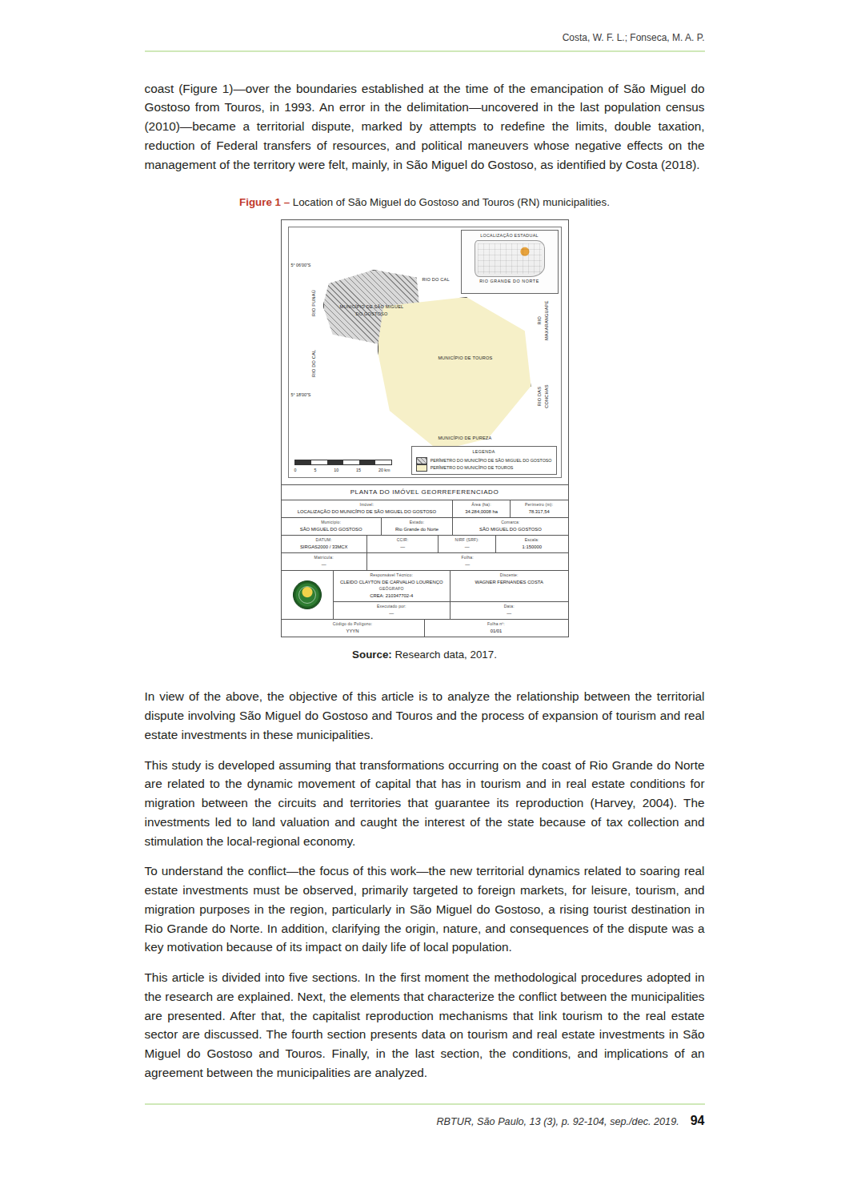Costa, W. F. L.; Fonseca, M. A. P.
coast (Figure 1)—over the boundaries established at the time of the emancipation of São Miguel do Gostoso from Touros, in 1993. An error in the delimitation—uncovered in the last population census (2010)—became a territorial dispute, marked by attempts to redefine the limits, double taxation, reduction of Federal transfers of resources, and political maneuvers whose negative effects on the management of the territory were felt, mainly, in São Miguel do Gostoso, as identified by Costa (2018).
Figure 1 – Location of São Miguel do Gostoso and Touros (RN) municipalities.
LOCALIZAÇÃO ESTADUAL
RIO GRANDE DO NORTE
5° 06'00"S
5° 18'00"S
MUNICÍPIO DE SÃO MIGUEL DO GOSTOSO
MUNICÍPIO DE TOUROS
MUNICÍPIO DE PUREZA
RIO DO CAL
RIO PUNAÚ
RIO DO CAL
RIO MAXARANGUAPE
RIO DAS CONCHAS
05101520 km
LEGENDA
PERÍMETRO DO MUNICÍPIO DE SÃO MIGUEL DO GOSTOSO
PERÍMETRO DO MUNICÍPIO DE TOUROS
PLANTA DO IMÓVEL GEORREFERENCIADO
Imóvel: LOCALIZAÇÃO DO MUNICÍPIO DE SÃO MIGUEL DO GOSTOSO
Área (ha): 34.284,0008 ha
Perímetro (m): 78.317,54
Município: SÃO MIGUEL DO GOSTOSO
Estado: Rio Grande do Norte
Comarca: SÃO MIGUEL DO GOSTOSO
DATUM: SIRGAS2000 / 33MCX
CCIR: —
NIRF (SRF): —
Escala: 1:150000
Matrícula: —
Folha: —
Responsável Técnico: CLEIDO CLAYTON DE CARVALHO LOURENÇO GEÓGRAFO CREA: 210347702-4
Discente: WAGNER FERNANDES COSTA
Executado por: —
Data: —
Código do Polígono: YYYN
Folha nº: 01/01
Source: Research data, 2017.
In view of the above, the objective of this article is to analyze the relationship between the territorial dispute involving São Miguel do Gostoso and Touros and the process of expansion of tourism and real estate investments in these municipalities.
This study is developed assuming that transformations occurring on the coast of Rio Grande do Norte are related to the dynamic movement of capital that has in tourism and in real estate conditions for migration between the circuits and territories that guarantee its reproduction (Harvey, 2004). The investments led to land valuation and caught the interest of the state because of tax collection and stimulation the local-regional economy.
To understand the conflict—the focus of this work—the new territorial dynamics related to soaring real estate investments must be observed, primarily targeted to foreign markets, for leisure, tourism, and migration purposes in the region, particularly in São Miguel do Gostoso, a rising tourist destination in Rio Grande do Norte. In addition, clarifying the origin, nature, and consequences of the dispute was a key motivation because of its impact on daily life of local population.
This article is divided into five sections. In the first moment the methodological procedures adopted in the research are explained. Next, the elements that characterize the conflict between the municipalities are presented. After that, the capitalist reproduction mechanisms that link tourism to the real estate sector are discussed. The fourth section presents data on tourism and real estate investments in São Miguel do Gostoso and Touros. Finally, in the last section, the conditions, and implications of an agreement between the municipalities are analyzed.
RBTUR, São Paulo, 13 (3), p. 92-104, sep./dec. 2019. 94